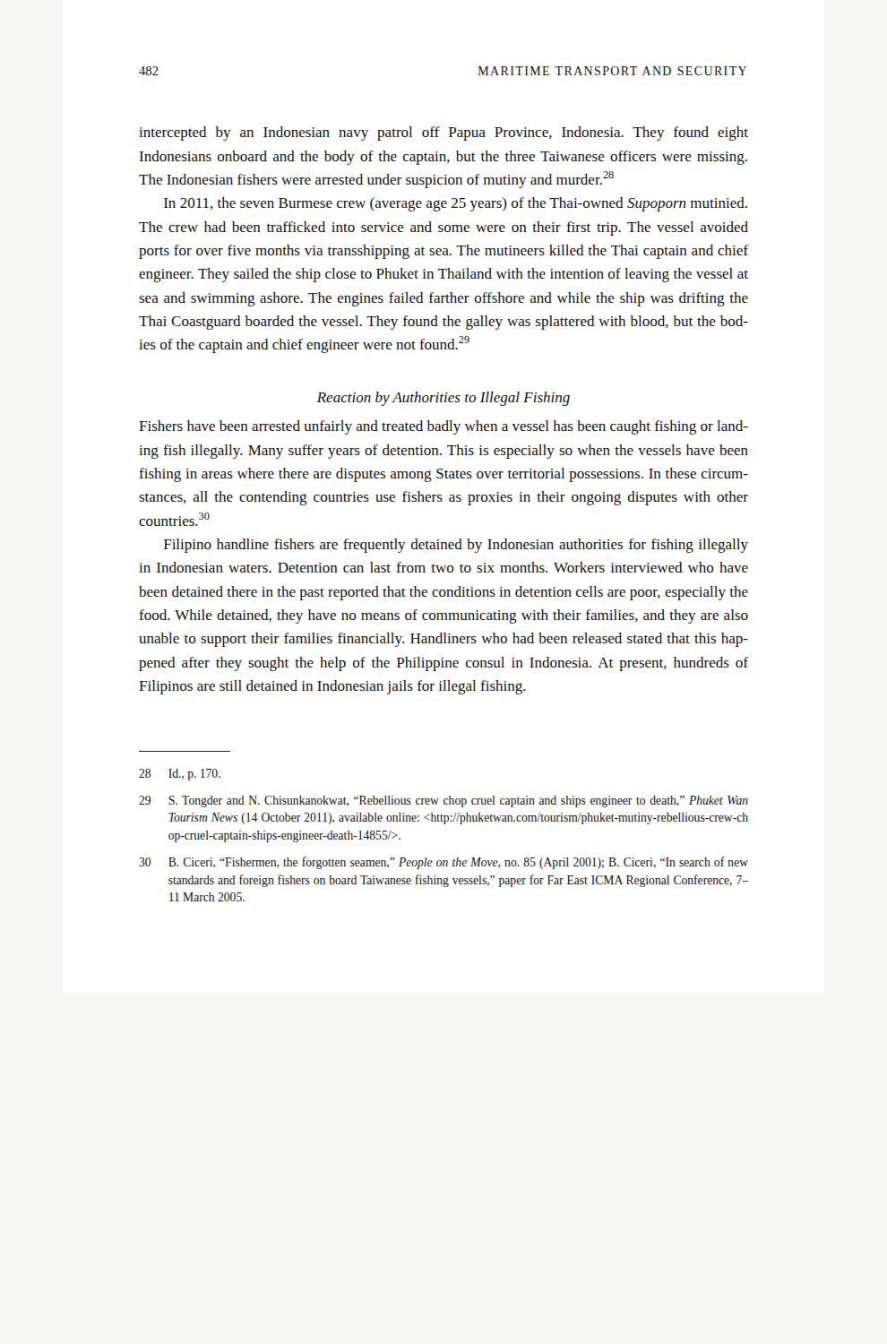482 Maritime Transport and Security
intercepted by an Indonesian navy patrol off Papua Province, Indonesia. They found eight Indonesians onboard and the body of the captain, but the three Taiwanese officers were missing. The Indonesian fishers were arrested under suspicion of mutiny and murder.28
In 2011, the seven Burmese crew (average age 25 years) of the Thai-owned Supoporn mutinied. The crew had been trafficked into service and some were on their first trip. The vessel avoided ports for over five months via transshipping at sea. The mutineers killed the Thai captain and chief engineer. They sailed the ship close to Phuket in Thailand with the intention of leaving the vessel at sea and swimming ashore. The engines failed farther offshore and while the ship was drifting the Thai Coastguard boarded the vessel. They found the galley was splattered with blood, but the bodies of the captain and chief engineer were not found.29
Reaction by Authorities to Illegal Fishing
Fishers have been arrested unfairly and treated badly when a vessel has been caught fishing or landing fish illegally. Many suffer years of detention. This is especially so when the vessels have been fishing in areas where there are disputes among States over territorial possessions. In these circumstances, all the contending countries use fishers as proxies in their ongoing disputes with other countries.30
Filipino handline fishers are frequently detained by Indonesian authorities for fishing illegally in Indonesian waters. Detention can last from two to six months. Workers interviewed who have been detained there in the past reported that the conditions in detention cells are poor, especially the food. While detained, they have no means of communicating with their families, and they are also unable to support their families financially. Handliners who had been released stated that this happened after they sought the help of the Philippine consul in Indonesia. At present, hundreds of Filipinos are still detained in Indonesian jails for illegal fishing.
28 Id., p. 170.
29 S. Tongder and N. Chisunkanokwat, “Rebellious crew chop cruel captain and ships engineer to death,” Phuket Wan Tourism News (14 October 2011), available online: <http://phuketwan.com/tourism/phuket-mutiny-rebellious-crew-chop-cruel-captain-ships-engineer-death-14855/>.
30 B. Ciceri, “Fishermen, the forgotten seamen,” People on the Move, no. 85 (April 2001); B. Ciceri, “In search of new standards and foreign fishers on board Taiwanese fishing vessels,” paper for Far East ICMA Regional Conference, 7–11 March 2005.